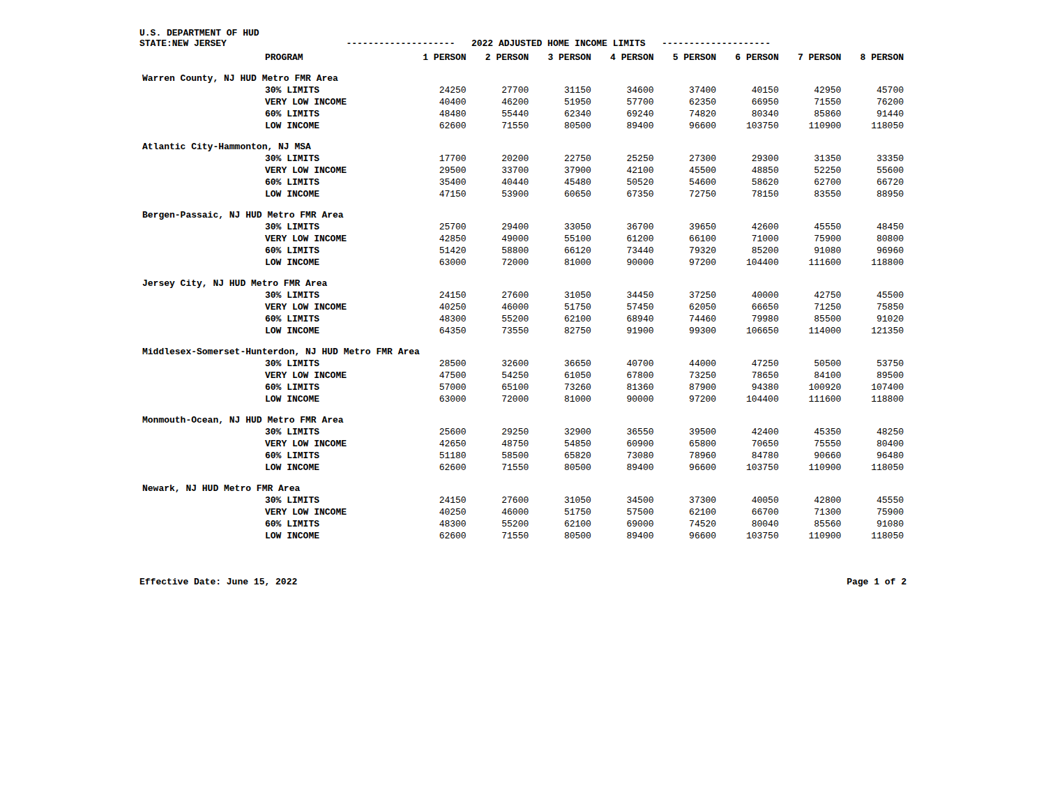U.S. DEPARTMENT OF HUD
STATE:NEW JERSEY -------------------- 2022 ADJUSTED HOME INCOME LIMITS --------------------
| PROGRAM | 1 PERSON | 2 PERSON | 3 PERSON | 4 PERSON | 5 PERSON | 6 PERSON | 7 PERSON | 8 PERSON |
| --- | --- | --- | --- | --- | --- | --- | --- | --- |
| Warren County, NJ HUD Metro FMR Area |
| 30% LIMITS | 24250 | 27700 | 31150 | 34600 | 37400 | 40150 | 42950 | 45700 |
| VERY LOW INCOME | 40400 | 46200 | 51950 | 57700 | 62350 | 66950 | 71550 | 76200 |
| 60% LIMITS | 48480 | 55440 | 62340 | 69240 | 74820 | 80340 | 85860 | 91440 |
| LOW INCOME | 62600 | 71550 | 80500 | 89400 | 96600 | 103750 | 110900 | 118050 |
| Atlantic City-Hammonton, NJ MSA |
| 30% LIMITS | 17700 | 20200 | 22750 | 25250 | 27300 | 29300 | 31350 | 33350 |
| VERY LOW INCOME | 29500 | 33700 | 37900 | 42100 | 45500 | 48850 | 52250 | 55600 |
| 60% LIMITS | 35400 | 40440 | 45480 | 50520 | 54600 | 58620 | 62700 | 66720 |
| LOW INCOME | 47150 | 53900 | 60650 | 67350 | 72750 | 78150 | 83550 | 88950 |
| Bergen-Passaic, NJ HUD Metro FMR Area |
| 30% LIMITS | 25700 | 29400 | 33050 | 36700 | 39650 | 42600 | 45550 | 48450 |
| VERY LOW INCOME | 42850 | 49000 | 55100 | 61200 | 66100 | 71000 | 75900 | 80800 |
| 60% LIMITS | 51420 | 58800 | 66120 | 73440 | 79320 | 85200 | 91080 | 96960 |
| LOW INCOME | 63000 | 72000 | 81000 | 90000 | 97200 | 104400 | 111600 | 118800 |
| Jersey City, NJ HUD Metro FMR Area |
| 30% LIMITS | 24150 | 27600 | 31050 | 34450 | 37250 | 40000 | 42750 | 45500 |
| VERY LOW INCOME | 40250 | 46000 | 51750 | 57450 | 62050 | 66650 | 71250 | 75850 |
| 60% LIMITS | 48300 | 55200 | 62100 | 68940 | 74460 | 79980 | 85500 | 91020 |
| LOW INCOME | 64350 | 73550 | 82750 | 91900 | 99300 | 106650 | 114000 | 121350 |
| Middlesex-Somerset-Hunterdon, NJ HUD Metro FMR Area |
| 30% LIMITS | 28500 | 32600 | 36650 | 40700 | 44000 | 47250 | 50500 | 53750 |
| VERY LOW INCOME | 47500 | 54250 | 61050 | 67800 | 73250 | 78650 | 84100 | 89500 |
| 60% LIMITS | 57000 | 65100 | 73260 | 81360 | 87900 | 94380 | 100920 | 107400 |
| LOW INCOME | 63000 | 72000 | 81000 | 90000 | 97200 | 104400 | 111600 | 118800 |
| Monmouth-Ocean, NJ HUD Metro FMR Area |
| 30% LIMITS | 25600 | 29250 | 32900 | 36550 | 39500 | 42400 | 45350 | 48250 |
| VERY LOW INCOME | 42650 | 48750 | 54850 | 60900 | 65800 | 70650 | 75550 | 80400 |
| 60% LIMITS | 51180 | 58500 | 65820 | 73080 | 78960 | 84780 | 90660 | 96480 |
| LOW INCOME | 62600 | 71550 | 80500 | 89400 | 96600 | 103750 | 110900 | 118050 |
| Newark, NJ HUD Metro FMR Area |
| 30% LIMITS | 24150 | 27600 | 31050 | 34500 | 37300 | 40050 | 42800 | 45550 |
| VERY LOW INCOME | 40250 | 46000 | 51750 | 57500 | 62100 | 66700 | 71300 | 75900 |
| 60% LIMITS | 48300 | 55200 | 62100 | 69000 | 74520 | 80040 | 85560 | 91080 |
| LOW INCOME | 62600 | 71550 | 80500 | 89400 | 96600 | 103750 | 110900 | 118050 |
Effective Date: June 15, 2022
Page 1 of 2